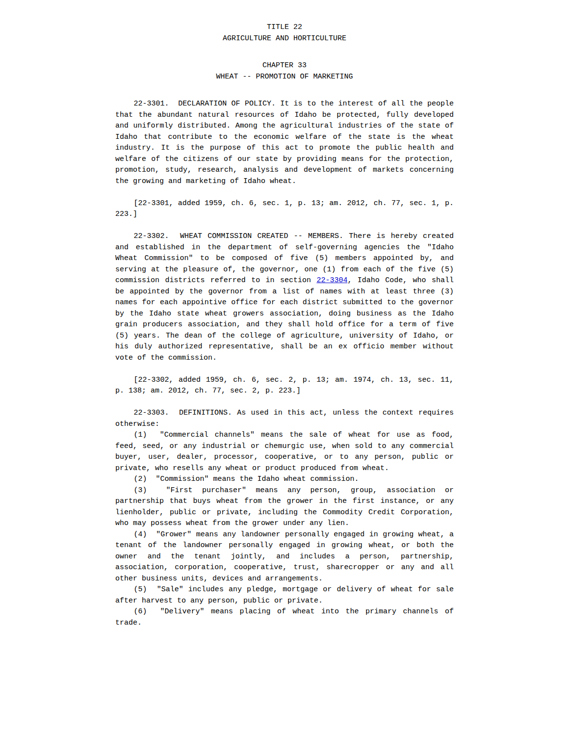TITLE 22
AGRICULTURE AND HORTICULTURE
CHAPTER 33
WHEAT -- PROMOTION OF MARKETING
22-3301. DECLARATION OF POLICY. It is to the interest of all the people that the abundant natural resources of Idaho be protected, fully developed and uniformly distributed. Among the agricultural industries of the state of Idaho that contribute to the economic welfare of the state is the wheat industry. It is the purpose of this act to promote the public health and welfare of the citizens of our state by providing means for the protection, promotion, study, research, analysis and development of markets concerning the growing and marketing of Idaho wheat.
[22-3301, added 1959, ch. 6, sec. 1, p. 13; am. 2012, ch. 77, sec. 1, p. 223.]
22-3302. WHEAT COMMISSION CREATED -- MEMBERS. There is hereby created and established in the department of self-governing agencies the "Idaho Wheat Commission" to be composed of five (5) members appointed by, and serving at the pleasure of, the governor, one (1) from each of the five (5) commission districts referred to in section 22-3304, Idaho Code, who shall be appointed by the governor from a list of names with at least three (3) names for each appointive office for each district submitted to the governor by the Idaho state wheat growers association, doing business as the Idaho grain producers association, and they shall hold office for a term of five (5) years. The dean of the college of agriculture, university of Idaho, or his duly authorized representative, shall be an ex officio member without vote of the commission.
[22-3302, added 1959, ch. 6, sec. 2, p. 13; am. 1974, ch. 13, sec. 11, p. 138; am. 2012, ch. 77, sec. 2, p. 223.]
22-3303. DEFINITIONS. As used in this act, unless the context requires otherwise:
(1) "Commercial channels" means the sale of wheat for use as food, feed, seed, or any industrial or chemurgic use, when sold to any commercial buyer, user, dealer, processor, cooperative, or to any person, public or private, who resells any wheat or product produced from wheat.
(2) "Commission" means the Idaho wheat commission.
(3) "First purchaser" means any person, group, association or partnership that buys wheat from the grower in the first instance, or any lienholder, public or private, including the Commodity Credit Corporation, who may possess wheat from the grower under any lien.
(4) "Grower" means any landowner personally engaged in growing wheat, a tenant of the landowner personally engaged in growing wheat, or both the owner and the tenant jointly, and includes a person, partnership, association, corporation, cooperative, trust, sharecropper or any and all other business units, devices and arrangements.
(5) "Sale" includes any pledge, mortgage or delivery of wheat for sale after harvest to any person, public or private.
(6) "Delivery" means placing of wheat into the primary channels of trade.